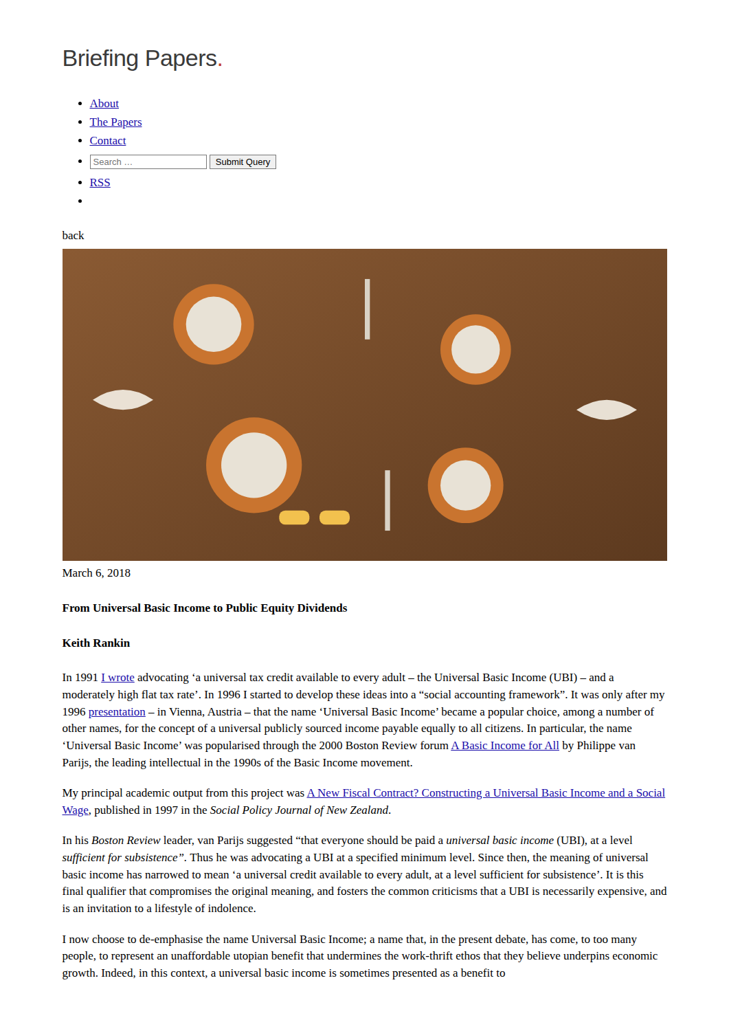Briefing Papers.
About
The Papers
Contact
RSS
back
March 6, 2018
From Universal Basic Income to Public Equity Dividends
Keith Rankin
In 1991 I wrote advocating ‘a universal tax credit available to every adult – the Universal Basic Income (UBI) – and a moderately high flat tax rate’. In 1996 I started to develop these ideas into a “social accounting framework”. It was only after my 1996 presentation – in Vienna, Austria – that the name ‘Universal Basic Income’ became a popular choice, among a number of other names, for the concept of a universal publicly sourced income payable equally to all citizens. In particular, the name ‘Universal Basic Income’ was popularised through the 2000 Boston Review forum A Basic Income for All by Philippe van Parijs, the leading intellectual in the 1990s of the Basic Income movement.
My principal academic output from this project was A New Fiscal Contract? Constructing a Universal Basic Income and a Social Wage, published in 1997 in the Social Policy Journal of New Zealand.
In his Boston Review leader, van Parijs suggested “that everyone should be paid a universal basic income (UBI), at a level sufficient for subsistence”. Thus he was advocating a UBI at a specified minimum level. Since then, the meaning of universal basic income has narrowed to mean ‘a universal credit available to every adult, at a level sufficient for subsistence’. It is this final qualifier that compromises the original meaning, and fosters the common criticisms that a UBI is necessarily expensive, and is an invitation to a lifestyle of indolence.
I now choose to de-emphasise the name Universal Basic Income; a name that, in the present debate, has come, to too many people, to represent an unaffordable utopian benefit that undermines the work-thrift ethos that they believe underpins economic growth. Indeed, in this context, a universal basic income is sometimes presented as a benefit to